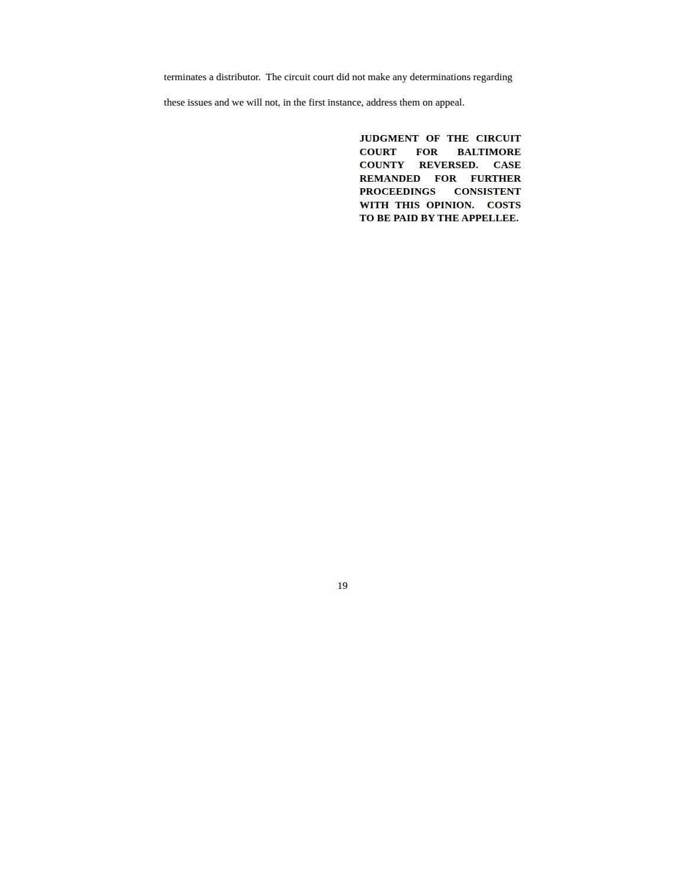terminates a distributor. The circuit court did not make any determinations regarding these issues and we will not, in the first instance, address them on appeal.
JUDGMENT OF THE CIRCUIT COURT FOR BALTIMORE COUNTY REVERSED. CASE REMANDED FOR FURTHER PROCEEDINGS CONSISTENT WITH THIS OPINION. COSTS TO BE PAID BY THE APPELLEE.
19